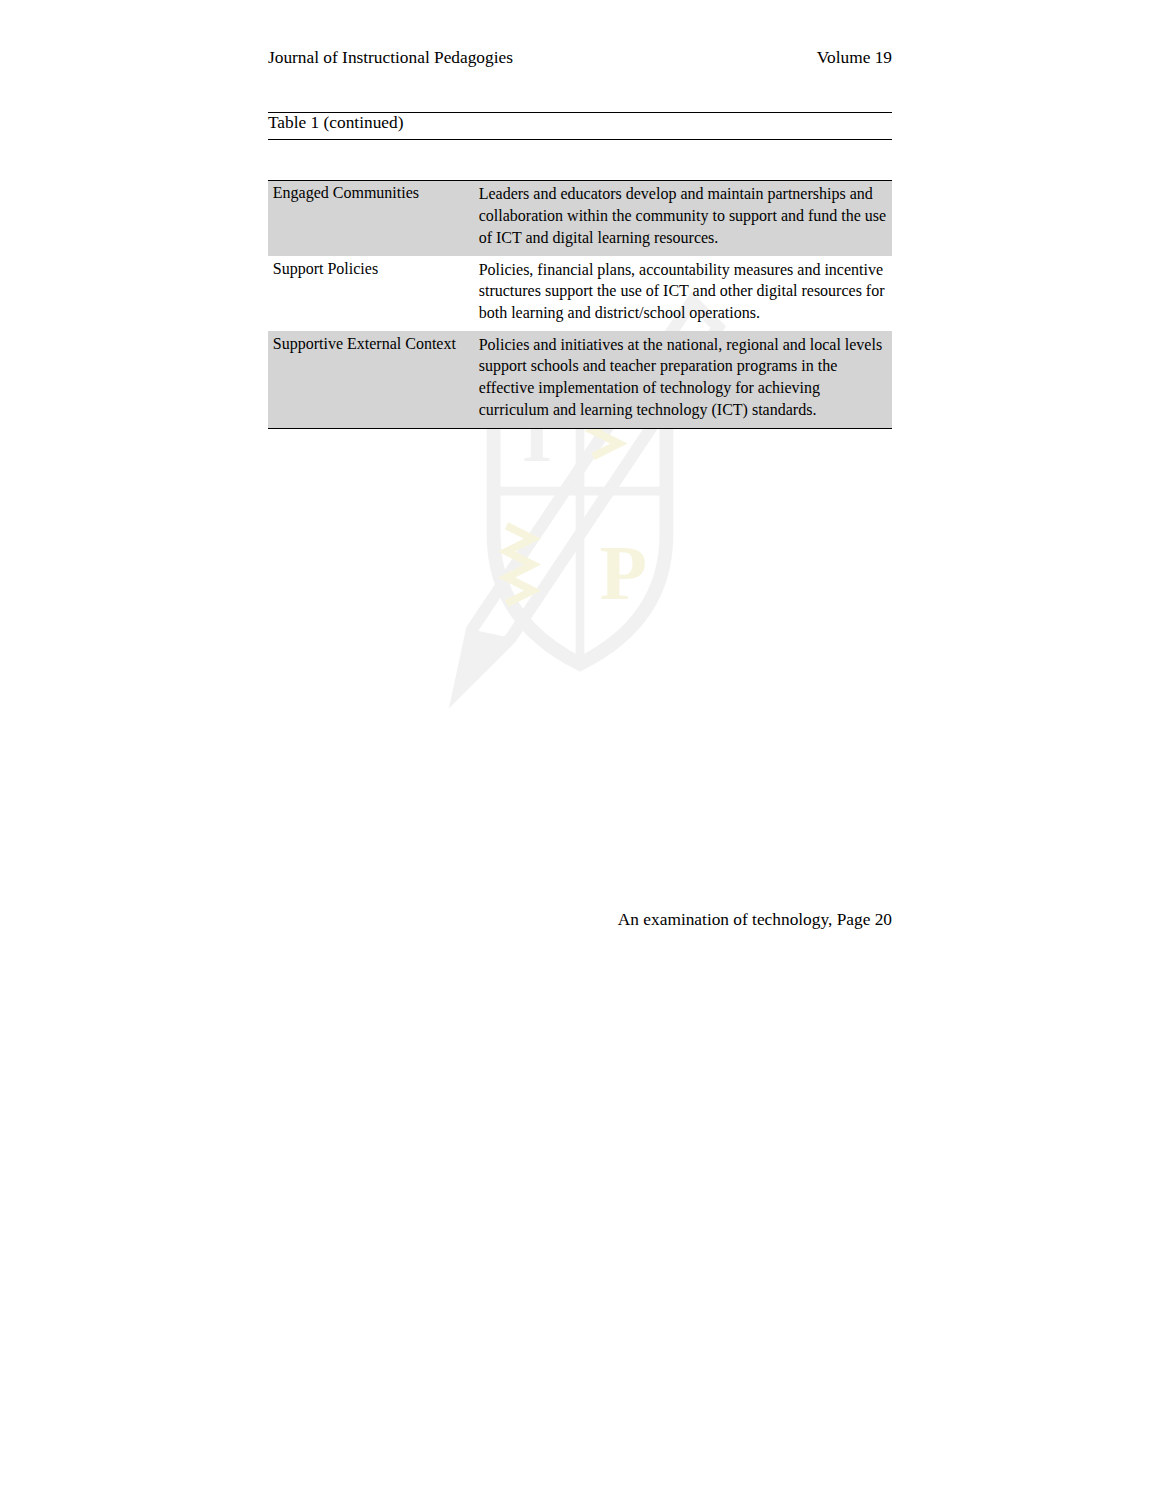Journal of Instructional Pedagogies
Volume 19
Table 1 (continued)
| Engaged Communities | Leaders and educators develop and maintain partnerships and collaboration within the community to support and fund the use of ICT and digital learning resources. |
| Support Policies | Policies, financial plans, accountability measures and incentive structures support the use of ICT and other digital resources for both learning and district/school operations. |
| Supportive External Context | Policies and initiatives at the national, regional and local levels support schools and teacher preparation programs in the effective implementation of technology for achieving curriculum and learning technology (ICT) standards. |
I P
An examination of technology, Page 20